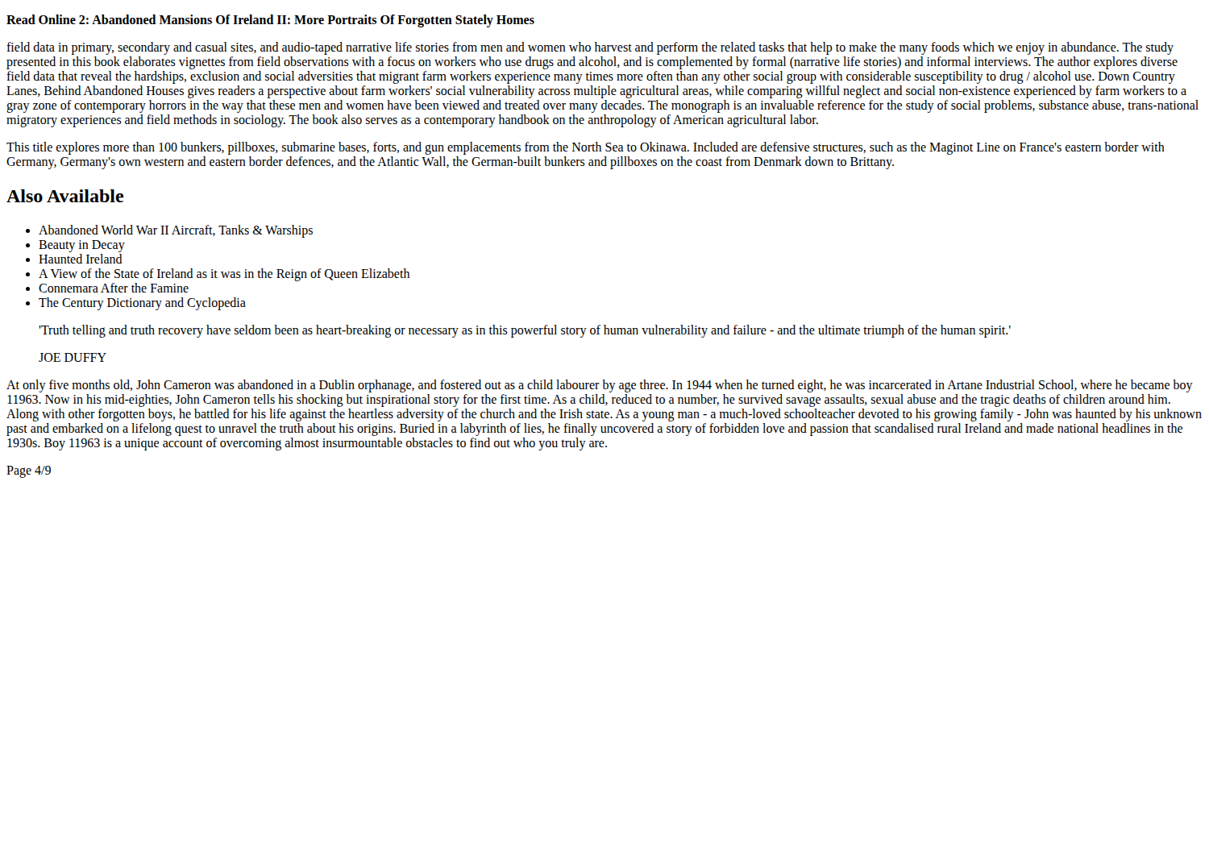Read Online 2: Abandoned Mansions Of Ireland II: More Portraits Of Forgotten Stately Homes
field data in primary, secondary and casual sites, and audio-taped narrative life stories from men and women who harvest and perform the related tasks that help to make the many foods which we enjoy in abundance. The study presented in this book elaborates vignettes from field observations with a focus on workers who use drugs and alcohol, and is complemented by formal (narrative life stories) and informal interviews. The author explores diverse field data that reveal the hardships, exclusion and social adversities that migrant farm workers experience many times more often than any other social group with considerable susceptibility to drug / alcohol use. Down Country Lanes, Behind Abandoned Houses gives readers a perspective about farm workers' social vulnerability across multiple agricultural areas, while comparing willful neglect and social non-existence experienced by farm workers to a gray zone of contemporary horrors in the way that these men and women have been viewed and treated over many decades. The monograph is an invaluable reference for the study of social problems, substance abuse, trans-national migratory experiences and field methods in sociology. The book also serves as a contemporary handbook on the anthropology of American agricultural labor.
This title explores more than 100 bunkers, pillboxes, submarine bases, forts, and gun emplacements from the North Sea to Okinawa. Included are defensive structures, such as the Maginot Line on France's eastern border with Germany, Germany's own western and eastern border defences, and the Atlantic Wall, the German-built bunkers and pillboxes on the coast from Denmark down to Brittany.
Also Available
Abandoned World War II Aircraft, Tanks & Warships
Beauty in Decay
Haunted Ireland
A View of the State of Ireland as it was in the Reign of Queen Elizabeth
Connemara After the Famine
The Century Dictionary and Cyclopedia
'Truth telling and truth recovery have seldom been as heart-breaking or necessary as in this powerful story of human vulnerability and failure - and the ultimate triumph of the human spirit.'
JOE DUFFY
At only five months old, John Cameron was abandoned in a Dublin orphanage, and fostered out as a child labourer by age three. In 1944 when he turned eight, he was incarcerated in Artane Industrial School, where he became boy 11963. Now in his mid-eighties, John Cameron tells his shocking but inspirational story for the first time. As a child, reduced to a number, he survived savage assaults, sexual abuse and the tragic deaths of children around him. Along with other forgotten boys, he battled for his life against the heartless adversity of the church and the Irish state. As a young man - a much-loved schoolteacher devoted to his growing family - John was haunted by his unknown past and embarked on a lifelong quest to unravel the truth about his origins. Buried in a labyrinth of lies, he finally uncovered a story of forbidden love and passion that scandalised rural Ireland and made national headlines in the 1930s. Boy 11963 is a unique account of overcoming almost insurmountable obstacles to find out who you truly are.
Page 4/9